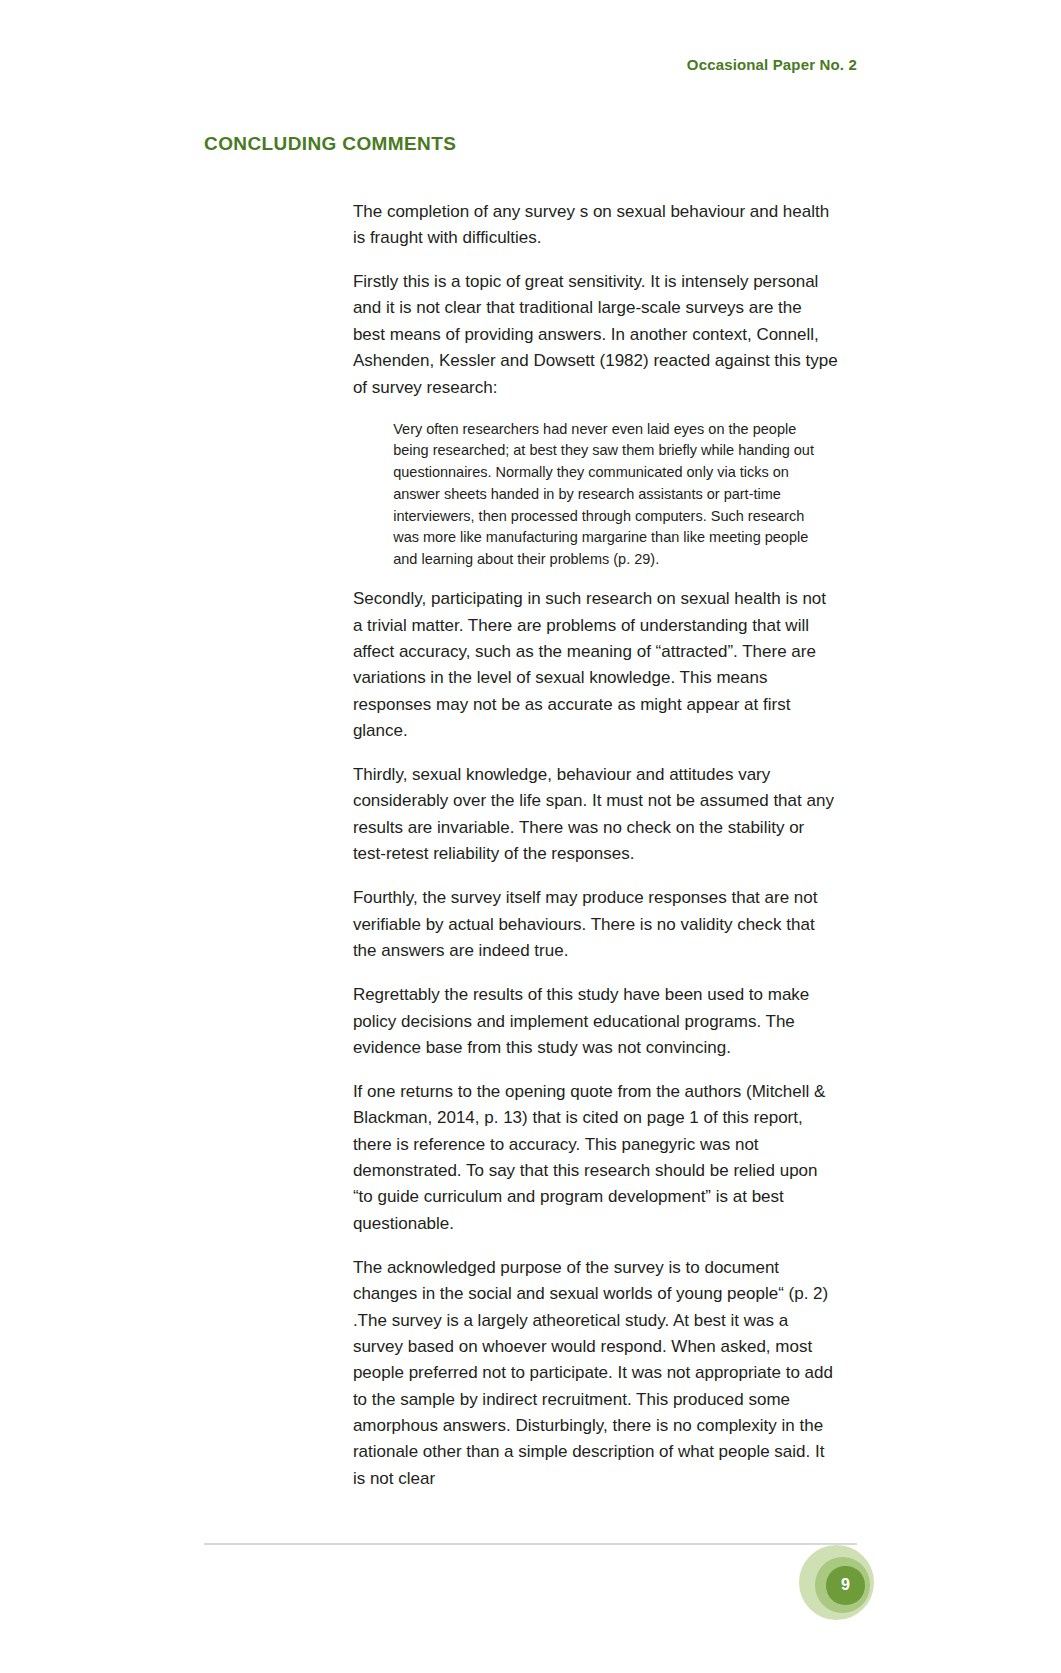Occasional Paper No. 2
Concluding Comments
The completion of any survey s on sexual behaviour and health is fraught with difficulties.
Firstly this is a topic of great sensitivity. It is intensely personal and it is not clear that traditional large-scale surveys are the best means of providing answers. In another context, Connell, Ashenden, Kessler and Dowsett (1982) reacted against this type of survey research:
Very often researchers had never even laid eyes on the people being researched; at best they saw them briefly while handing out questionnaires. Normally they communicated only via ticks on answer sheets handed in by research assistants or part-time interviewers, then processed through computers. Such research was more like manufacturing margarine than like meeting people and learning about their problems (p. 29).
Secondly, participating in such research on sexual health is not a trivial matter. There are problems of understanding that will affect accuracy, such as the meaning of “attracted”. There are variations in the level of sexual knowledge. This means responses may not be as accurate as might appear at first glance.
Thirdly, sexual knowledge, behaviour and attitudes vary considerably over the life span. It must not be assumed that any results are invariable. There was no check on the stability or test-retest reliability of the responses.
Fourthly, the survey itself may produce responses that are not verifiable by actual behaviours. There is no validity check that the answers are indeed true.
Regrettably the results of this study have been used to make policy decisions and implement educational programs. The evidence base from this study was not convincing.
If one returns to the opening quote from the authors (Mitchell & Blackman, 2014, p. 13) that is cited on page 1 of this report, there is reference to accuracy. This panegyric was not demonstrated. To say that this research should be relied upon “to guide curriculum and program development” is at best questionable.
The acknowledged purpose of the survey is to document changes in the social and sexual worlds of young people“ (p. 2) .The survey is a largely atheoretical study. At best it was a survey based on whoever would respond. When asked, most people preferred not to participate. It was not appropriate to add to the sample by indirect recruitment. This produced some amorphous answers. Disturbingly, there is no complexity in the rationale other than a simple description of what people said. It is not clear
9